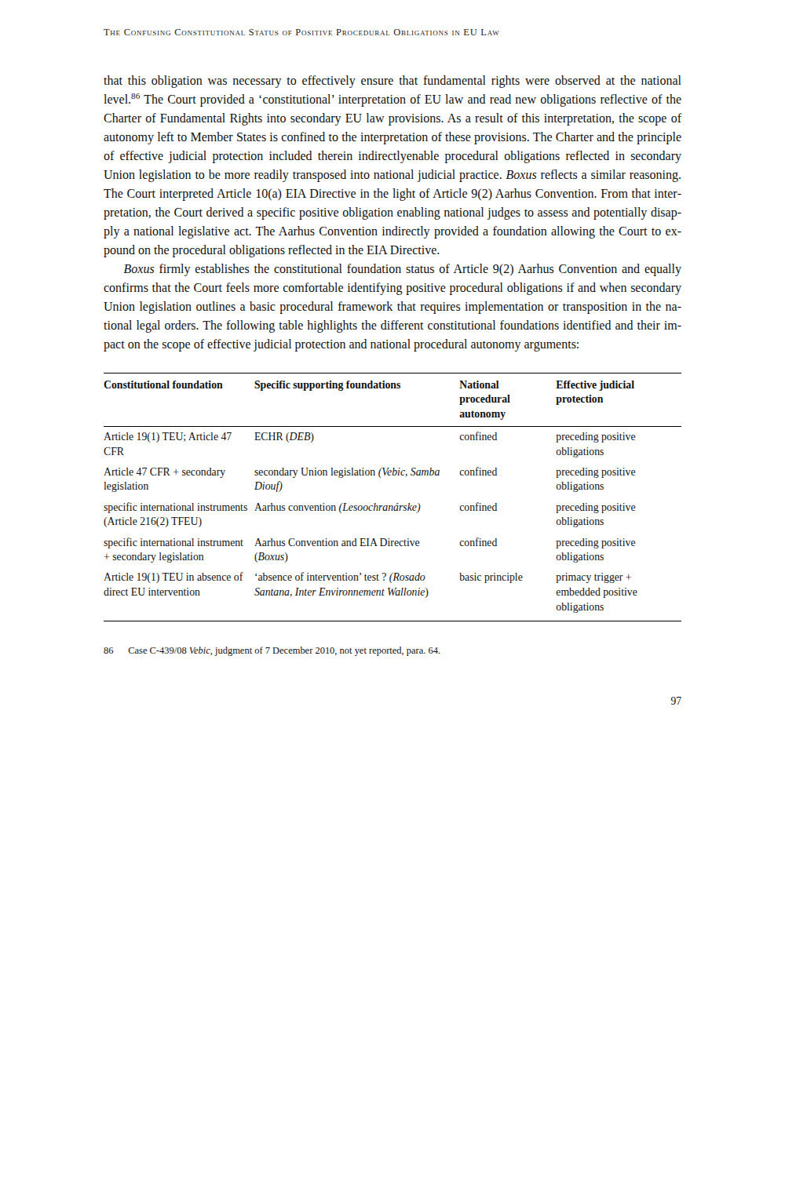The Confusing Constitutional Status of Positive Procedural Obligations in EU Law
that this obligation was necessary to effectively ensure that fundamental rights were observed at the national level.86 The Court provided a ‘constitutional’ interpretation of EU law and read new obligations reflective of the Charter of Fundamental Rights into secondary EU law provisions. As a result of this interpretation, the scope of autonomy left to Member States is confined to the interpretation of these provisions. The Charter and the principle of effective judicial protection included therein indirectlyenable procedural obligations reflected in secondary Union legislation to be more readily transposed into national judicial practice. Boxus reflects a similar reasoning. The Court interpreted Article 10(a) EIA Directive in the light of Article 9(2) Aarhus Convention. From that interpretation, the Court derived a specific positive obligation enabling national judges to assess and potentially disapply a national legislative act. The Aarhus Convention indirectly provided a foundation allowing the Court to expound on the procedural obligations reflected in the EIA Directive.
Boxus firmly establishes the constitutional foundation status of Article 9(2) Aarhus Convention and equally confirms that the Court feels more comfortable identifying positive procedural obligations if and when secondary Union legislation outlines a basic procedural framework that requires implementation or transposition in the national legal orders. The following table highlights the different constitutional foundations identified and their impact on the scope of effective judicial protection and national procedural autonomy arguments:
| Constitutional foundation | Specific supporting foundations | National procedural autonomy | Effective judicial protection |
| --- | --- | --- | --- |
| Article 19(1) TEU; Article 47 CFR | ECHR ( DEB ) | confined | preceding positive obligations |
| Article 47 CFR + secondary legislation | secondary Union legislation (Vebic, Samba Diouf) | confined | preceding positive obligations |
| specific international instruments (Article 216(2) TFEU) | Aarhus convention (Lesoochranárske) | confined | preceding positive obligations |
| specific international instrument + secondary legislation | Aarhus Convention and EIA Directive ( Boxus ) | confined | preceding positive obligations |
| Article 19(1) TEU in absence of direct EU intervention | ‘absence of intervention’ test ? (Rosado Santana, Inter Environnement Wallonie ) | basic principle | primacy trigger + embedded positive obligations |
86 Case C-439/08 Vebic, judgment of 7 December 2010, not yet reported, para. 64.
97